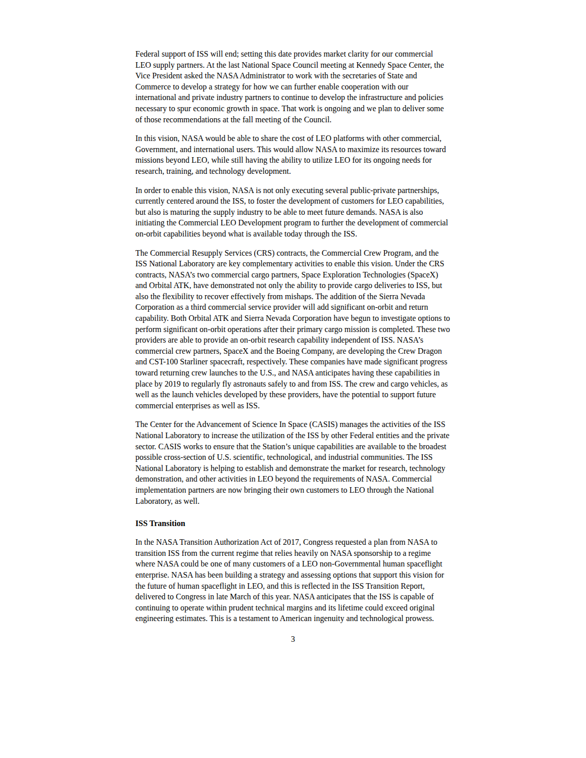Federal support of ISS will end; setting this date provides market clarity for our commercial LEO supply partners. At the last National Space Council meeting at Kennedy Space Center, the Vice President asked the NASA Administrator to work with the secretaries of State and Commerce to develop a strategy for how we can further enable cooperation with our international and private industry partners to continue to develop the infrastructure and policies necessary to spur economic growth in space. That work is ongoing and we plan to deliver some of those recommendations at the fall meeting of the Council.
In this vision, NASA would be able to share the cost of LEO platforms with other commercial, Government, and international users. This would allow NASA to maximize its resources toward missions beyond LEO, while still having the ability to utilize LEO for its ongoing needs for research, training, and technology development.
In order to enable this vision, NASA is not only executing several public-private partnerships, currently centered around the ISS, to foster the development of customers for LEO capabilities, but also is maturing the supply industry to be able to meet future demands. NASA is also initiating the Commercial LEO Development program to further the development of commercial on-orbit capabilities beyond what is available today through the ISS.
The Commercial Resupply Services (CRS) contracts, the Commercial Crew Program, and the ISS National Laboratory are key complementary activities to enable this vision. Under the CRS contracts, NASA’s two commercial cargo partners, Space Exploration Technologies (SpaceX) and Orbital ATK, have demonstrated not only the ability to provide cargo deliveries to ISS, but also the flexibility to recover effectively from mishaps. The addition of the Sierra Nevada Corporation as a third commercial service provider will add significant on-orbit and return capability. Both Orbital ATK and Sierra Nevada Corporation have begun to investigate options to perform significant on-orbit operations after their primary cargo mission is completed. These two providers are able to provide an on-orbit research capability independent of ISS. NASA’s commercial crew partners, SpaceX and the Boeing Company, are developing the Crew Dragon and CST-100 Starliner spacecraft, respectively. These companies have made significant progress toward returning crew launches to the U.S., and NASA anticipates having these capabilities in place by 2019 to regularly fly astronauts safely to and from ISS. The crew and cargo vehicles, as well as the launch vehicles developed by these providers, have the potential to support future commercial enterprises as well as ISS.
The Center for the Advancement of Science In Space (CASIS) manages the activities of the ISS National Laboratory to increase the utilization of the ISS by other Federal entities and the private sector. CASIS works to ensure that the Station’s unique capabilities are available to the broadest possible cross-section of U.S. scientific, technological, and industrial communities. The ISS National Laboratory is helping to establish and demonstrate the market for research, technology demonstration, and other activities in LEO beyond the requirements of NASA. Commercial implementation partners are now bringing their own customers to LEO through the National Laboratory, as well.
ISS Transition
In the NASA Transition Authorization Act of 2017, Congress requested a plan from NASA to transition ISS from the current regime that relies heavily on NASA sponsorship to a regime where NASA could be one of many customers of a LEO non-Governmental human spaceflight enterprise. NASA has been building a strategy and assessing options that support this vision for the future of human spaceflight in LEO, and this is reflected in the ISS Transition Report, delivered to Congress in late March of this year. NASA anticipates that the ISS is capable of continuing to operate within prudent technical margins and its lifetime could exceed original engineering estimates. This is a testament to American ingenuity and technological prowess.
3